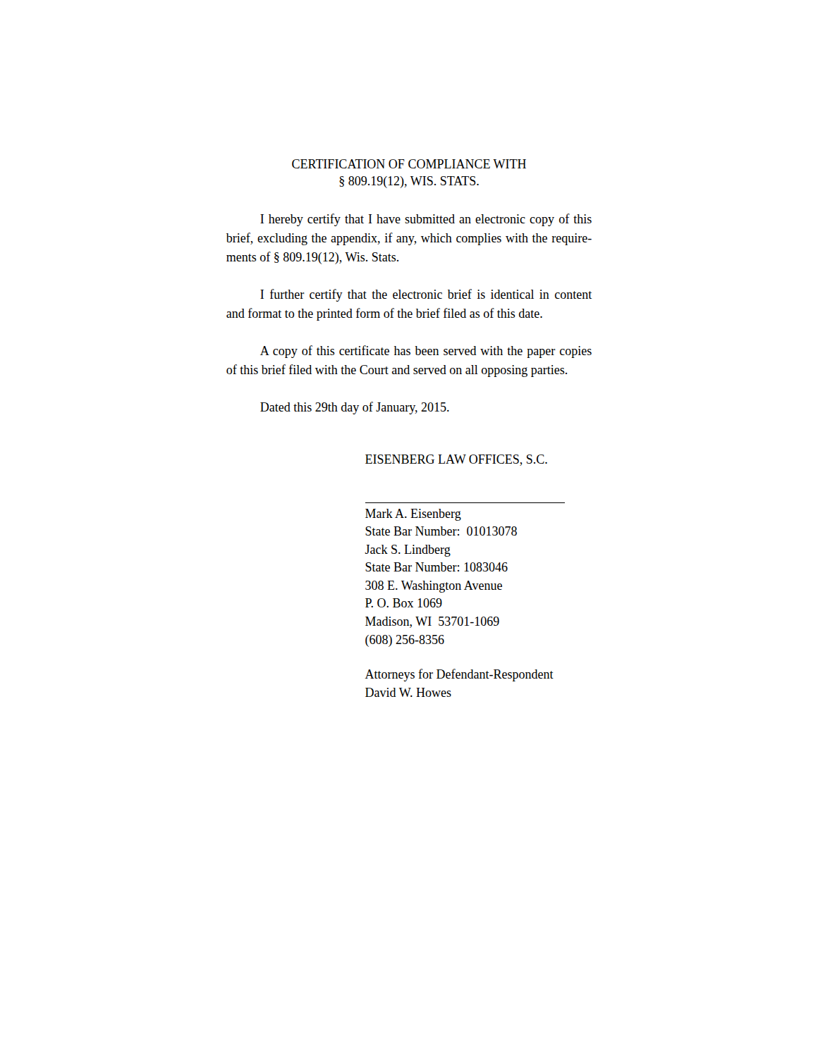CERTIFICATION OF COMPLIANCE WITH
§ 809.19(12), WIS. STATS.
I hereby certify that I have submitted an electronic copy of this brief, excluding the appendix, if any, which complies with the requirements of § 809.19(12), Wis. Stats.
I further certify that the electronic brief is identical in content and format to the printed form of the brief filed as of this date.
A copy of this certificate has been served with the paper copies of this brief filed with the Court and served on all opposing parties.
Dated this 29th day of January, 2015.
EISENBERG LAW OFFICES, S.C.
Mark A. Eisenberg
State Bar Number: 01013078
Jack S. Lindberg
State Bar Number: 1083046
308 E. Washington Avenue
P. O. Box 1069
Madison, WI 53701-1069
(608) 256-8356
Attorneys for Defendant-Respondent
David W. Howes